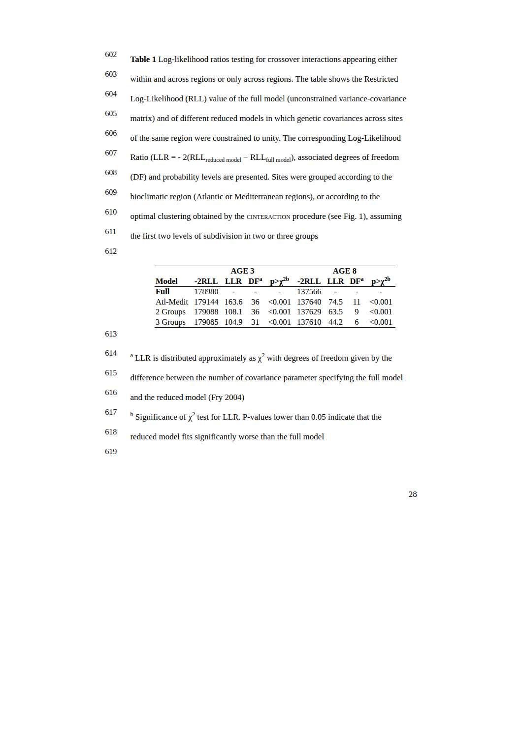602
Table 1 Log-likelihood ratios testing for crossover interactions appearing either
603
within and across regions or only across regions. The table shows the Restricted
604
Log-Likelihood (RLL) value of the full model (unconstrained variance-covariance
605
matrix) and of different reduced models in which genetic covariances across sites
606
of the same region were constrained to unity. The corresponding Log-Likelihood
607
Ratio (LLR = - 2(RLLreduced model − RLLfull model), associated degrees of freedom
608
(DF) and probability levels are presented. Sites were grouped according to the
609
bioclimatic region (Atlantic or Mediterranean regions), or according to the
610
optimal clustering obtained by the cinteraction procedure (see Fig. 1), assuming
611
the first two levels of subdivision in two or three groups
612
| | AGE 3 | AGE 8 |
| --- | --- | --- |
| Model | -2RLL | LLR | DF a | p>χ 2b | -2RLL | LLR | DF a | p>χ 2b |
| Full | 178980 | - | - | - | 137566 | - | - | - |
| Atl-Medit | 179144 | 163.6 | 36 | <0.001 | 137640 | 74.5 | 11 | <0.001 |
| 2 Groups | 179088 | 108.1 | 36 | <0.001 | 137629 | 63.5 | 9 | <0.001 |
| 3 Groups | 179085 | 104.9 | 31 | <0.001 | 137610 | 44.2 | 6 | <0.001 |
613
614
a LLR is distributed approximately as χ2 with degrees of freedom given by the
615
difference between the number of covariance parameter specifying the full model
616
and the reduced model (Fry 2004)
617
b Significance of χ2 test for LLR. P-values lower than 0.05 indicate that the
618
reduced model fits significantly worse than the full model
619
28